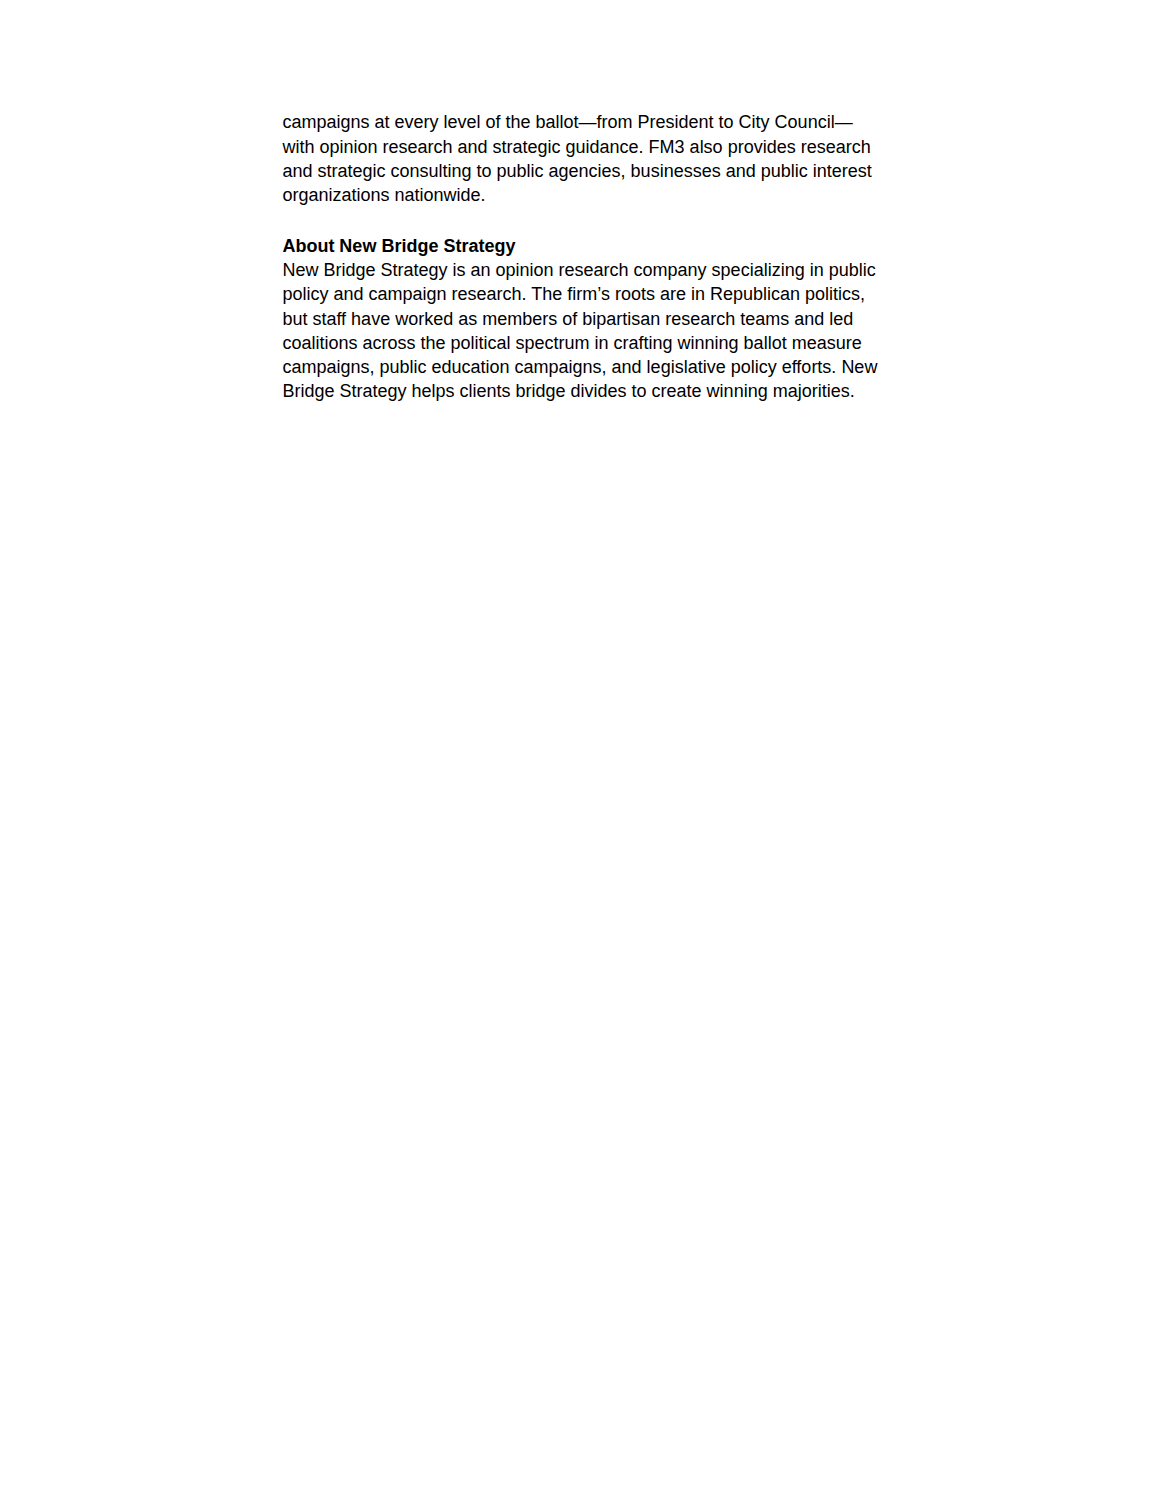campaigns at every level of the ballot—from President to City Council—with opinion research and strategic guidance. FM3 also provides research and strategic consulting to public agencies, businesses and public interest organizations nationwide.
About New Bridge Strategy
New Bridge Strategy is an opinion research company specializing in public policy and campaign research. The firm’s roots are in Republican politics, but staff have worked as members of bipartisan research teams and led coalitions across the political spectrum in crafting winning ballot measure campaigns, public education campaigns, and legislative policy efforts. New Bridge Strategy helps clients bridge divides to create winning majorities.